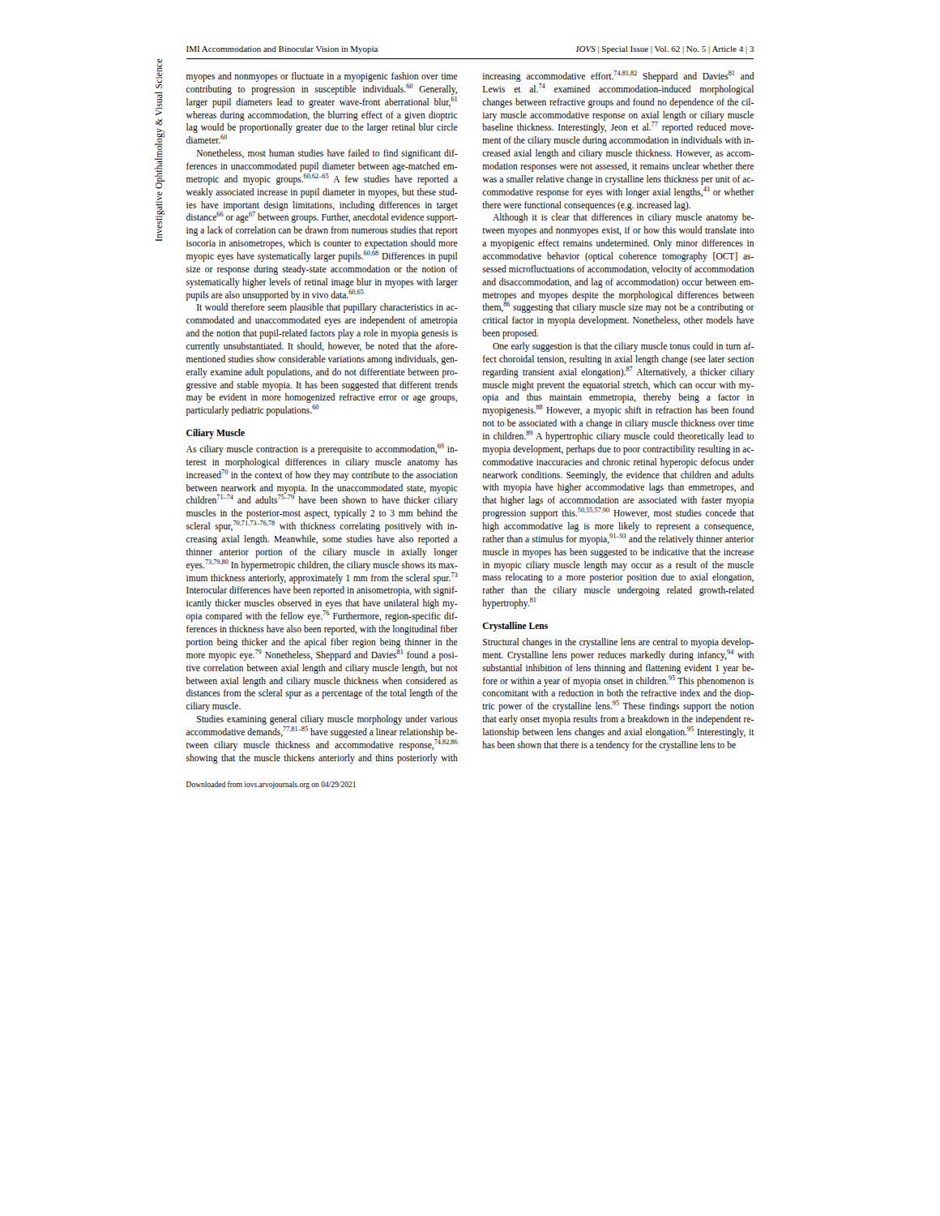IMI Accommodation and Binocular Vision in Myopia
IOVS | Special Issue | Vol. 62 | No. 5 | Article 4 | 3
Investigative Ophthalmology & Visual Science
myopes and nonmyopes or fluctuate in a myopigenic fashion over time contributing to progression in susceptible individuals.60 Generally, larger pupil diameters lead to greater wave-front aberrational blur,61 whereas during accommodation, the blurring effect of a given dioptric lag would be proportionally greater due to the larger retinal blur circle diameter.60
Nonetheless, most human studies have failed to find significant differences in unaccommodated pupil diameter between age-matched emmetropic and myopic groups.60,62–65 A few studies have reported a weakly associated increase in pupil diameter in myopes, but these studies have important design limitations, including differences in target distance66 or age67 between groups. Further, anecdotal evidence supporting a lack of correlation can be drawn from numerous studies that report isocoria in anisometropes, which is counter to expectation should more myopic eyes have systematically larger pupils.60,68 Differences in pupil size or response during steady-state accommodation or the notion of systematically higher levels of retinal image blur in myopes with larger pupils are also unsupported by in vivo data.60,65
It would therefore seem plausible that pupillary characteristics in accommodated and unaccommodated eyes are independent of ametropia and the notion that pupil-related factors play a role in myopia genesis is currently unsubstantiated. It should, however, be noted that the aforementioned studies show considerable variations among individuals, generally examine adult populations, and do not differentiate between progressive and stable myopia. It has been suggested that different trends may be evident in more homogenized refractive error or age groups, particularly pediatric populations.60
Ciliary Muscle
As ciliary muscle contraction is a prerequisite to accommodation,69 interest in morphological differences in ciliary muscle anatomy has increased70 in the context of how they may contribute to the association between nearwork and myopia. In the unaccommodated state, myopic children71–74 and adults75–79 have been shown to have thicker ciliary muscles in the posterior-most aspect, typically 2 to 3 mm behind the scleral spur,70,71,73–76,78 with thickness correlating positively with increasing axial length. Meanwhile, some studies have also reported a thinner anterior portion of the ciliary muscle in axially longer eyes.73,79,80 In hypermetropic children, the ciliary muscle shows its maximum thickness anteriorly, approximately 1 mm from the scleral spur.73 Interocular differences have been reported in anisometropia, with significantly thicker muscles observed in eyes that have unilateral high myopia compared with the fellow eye.76 Furthermore, region-specific differences in thickness have also been reported, with the longitudinal fiber portion being thicker and the apical fiber region being thinner in the more myopic eye.79 Nonetheless, Sheppard and Davies81 found a positive correlation between axial length and ciliary muscle length, but not between axial length and ciliary muscle thickness when considered as distances from the scleral spur as a percentage of the total length of the ciliary muscle.
Studies examining general ciliary muscle morphology under various accommodative demands,77,81–85 have suggested a linear relationship between ciliary muscle thickness and accommodative response,74,82,86 showing that the muscle thickens anteriorly and thins posteriorly with increasing accommodative effort.74,81,82 Sheppard and Davies81 and Lewis et al.74 examined accommodation-induced morphological changes between refractive groups and found no dependence of the ciliary muscle accommodative response on axial length or ciliary muscle baseline thickness. Interestingly, Jeon et al.77 reported reduced movement of the ciliary muscle during accommodation in individuals with increased axial length and ciliary muscle thickness. However, as accommodation responses were not assessed, it remains unclear whether there was a smaller relative change in crystalline lens thickness per unit of accommodative response for eyes with longer axial lengths,43 or whether there were functional consequences (e.g. increased lag).
Although it is clear that differences in ciliary muscle anatomy between myopes and nonmyopes exist, if or how this would translate into a myopigenic effect remains undetermined. Only minor differences in accommodative behavior (optical coherence tomography [OCT] assessed microfluctuations of accommodation, velocity of accommodation and disaccommodation, and lag of accommodation) occur between emmetropes and myopes despite the morphological differences between them,86 suggesting that ciliary muscle size may not be a contributing or critical factor in myopia development. Nonetheless, other models have been proposed.
One early suggestion is that the ciliary muscle tonus could in turn affect choroidal tension, resulting in axial length change (see later section regarding transient axial elongation).87 Alternatively, a thicker ciliary muscle might prevent the equatorial stretch, which can occur with myopia and thus maintain emmetropia, thereby being a factor in myopigenesis.88 However, a myopic shift in refraction has been found not to be associated with a change in ciliary muscle thickness over time in children.89 A hypertrophic ciliary muscle could theoretically lead to myopia development, perhaps due to poor contractibility resulting in accommodative inaccuracies and chronic retinal hyperopic defocus under nearwork conditions. Seemingly, the evidence that children and adults with myopia have higher accommodative lags than emmetropes, and that higher lags of accommodation are associated with faster myopia progression support this.50,55,57,90 However, most studies concede that high accommodative lag is more likely to represent a consequence, rather than a stimulus for myopia,91–93 and the relatively thinner anterior muscle in myopes has been suggested to be indicative that the increase in myopic ciliary muscle length may occur as a result of the muscle mass relocating to a more posterior position due to axial elongation, rather than the ciliary muscle undergoing related growth-related hypertrophy.81
Crystalline Lens
Structural changes in the crystalline lens are central to myopia development. Crystalline lens power reduces markedly during infancy,94 with substantial inhibition of lens thinning and flattening evident 1 year before or within a year of myopia onset in children.95 This phenomenon is concomitant with a reduction in both the refractive index and the dioptric power of the crystalline lens.95 These findings support the notion that early onset myopia results from a breakdown in the independent relationship between lens changes and axial elongation.95 Interestingly, it has been shown that there is a tendency for the crystalline lens to be
Downloaded from iovs.arvojournals.org on 04/29/2021